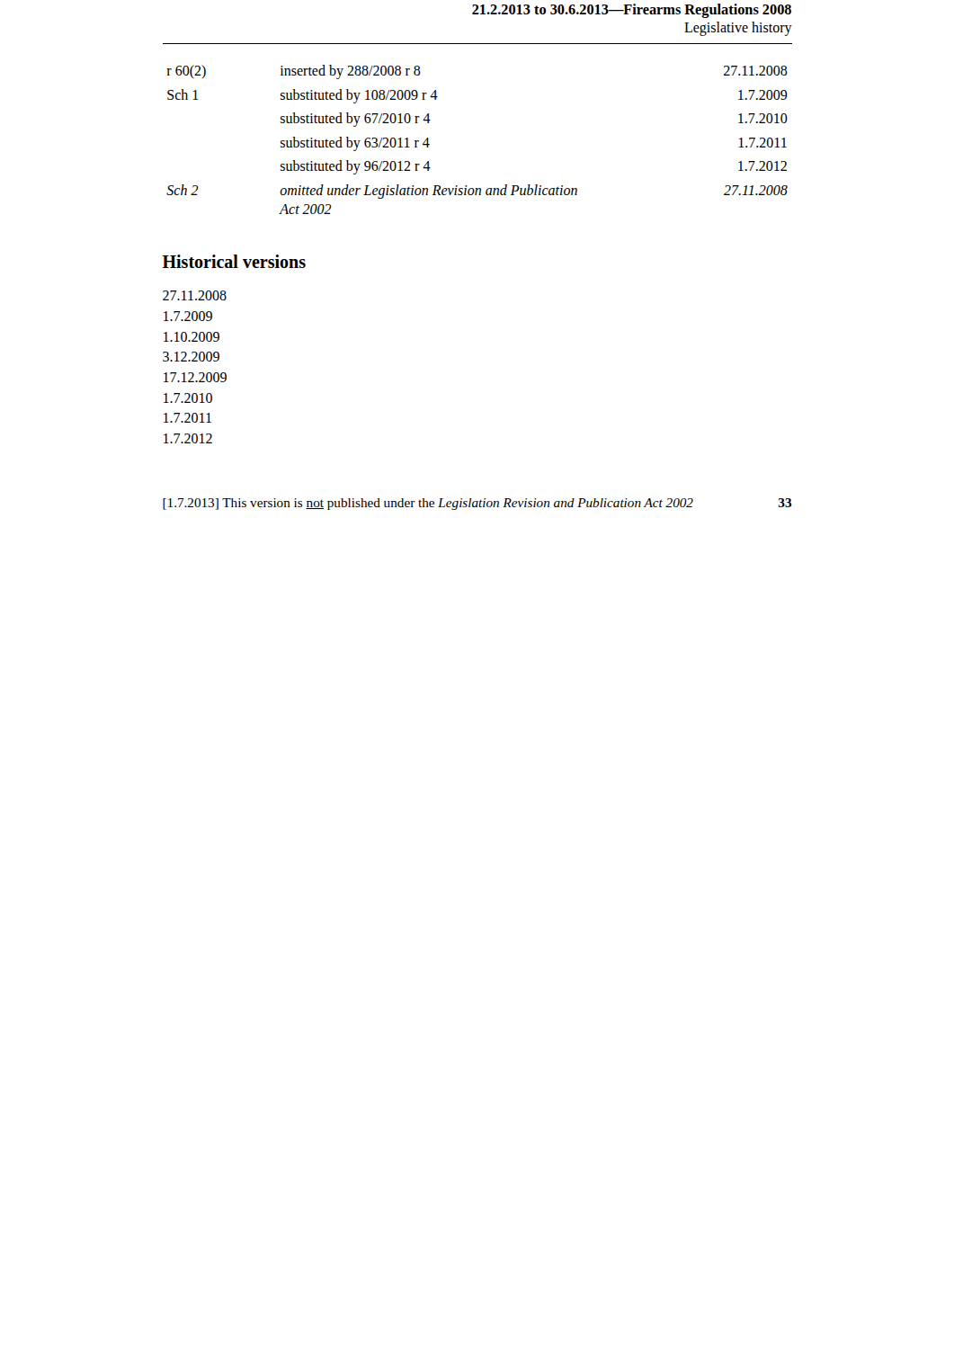21.2.2013 to 30.6.2013—Firearms Regulations 2008
Legislative history
| r 60(2) | inserted by 288/2008 r 8 | 27.11.2008 |
| Sch 1 | substituted by 108/2009 r 4 | 1.7.2009 |
| | substituted by 67/2010 r 4 | 1.7.2010 |
| | substituted by 63/2011 r 4 | 1.7.2011 |
| | substituted by 96/2012 r 4 | 1.7.2012 |
| Sch 2 | omitted under Legislation Revision and Publication Act 2002 | 27.11.2008 |
Historical versions
27.11.2008
1.7.2009
1.10.2009
3.12.2009
17.12.2009
1.7.2010
1.7.2011
1.7.2012
[1.7.2013] This version is not published under the Legislation Revision and Publication Act 2002
33